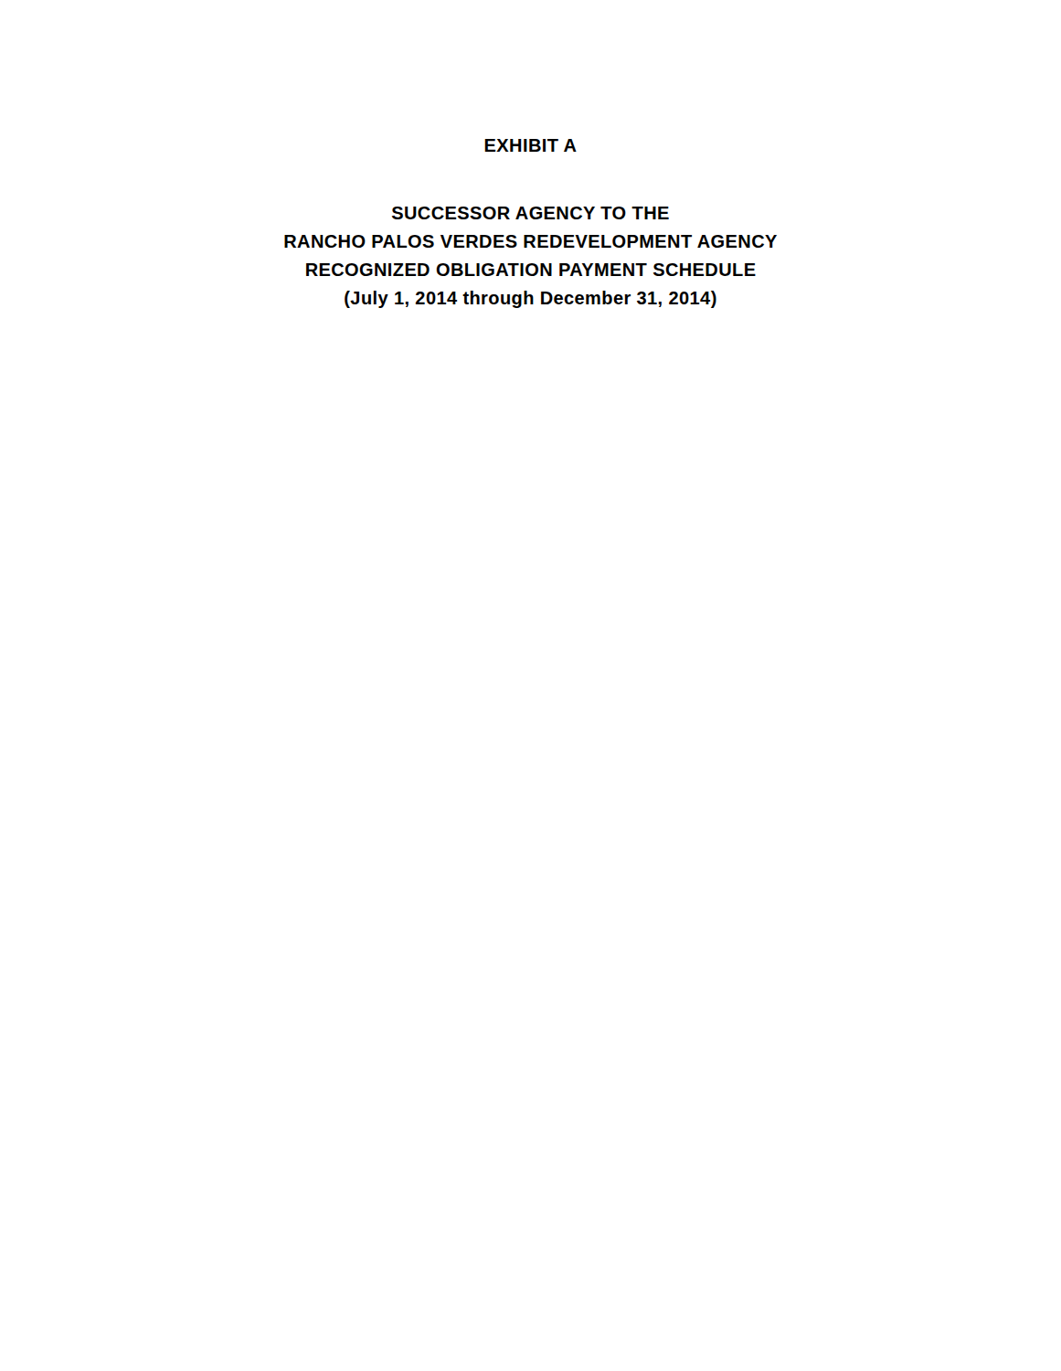EXHIBIT A
SUCCESSOR AGENCY TO THE
RANCHO PALOS VERDES REDEVELOPMENT AGENCY
RECOGNIZED OBLIGATION PAYMENT SCHEDULE
(July 1, 2014 through December 31, 2014)